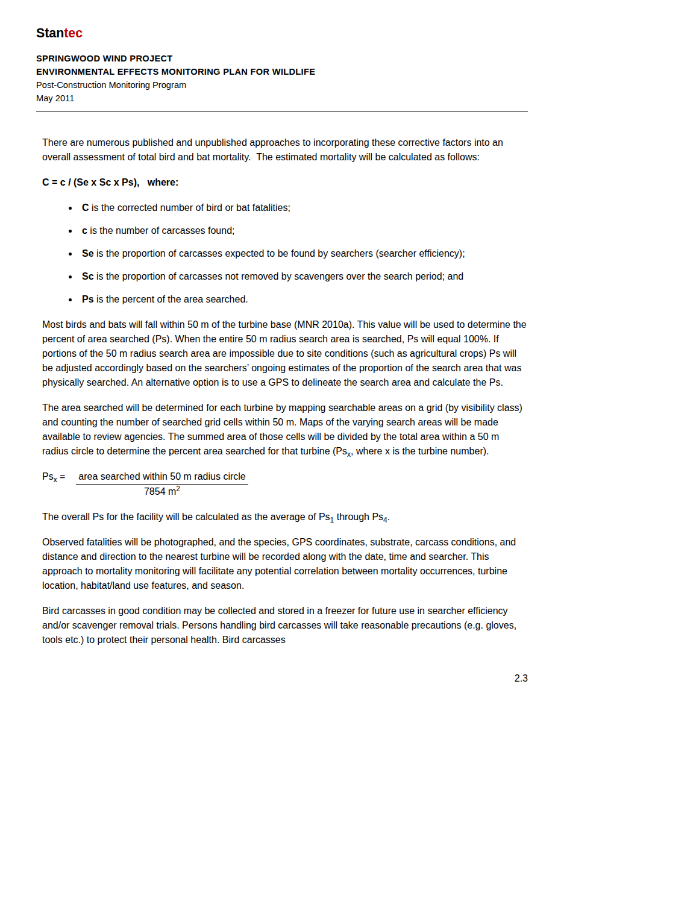Stan tec
SPRINGWOOD WIND PROJECT
ENVIRONMENTAL EFFECTS MONITORING PLAN FOR WILDLIFE
Post-Construction Monitoring Program
May 2011
There are numerous published and unpublished approaches to incorporating these corrective factors into an overall assessment of total bird and bat mortality. The estimated mortality will be calculated as follows:
C = c / (Se x Sc x Ps), where:
C is the corrected number of bird or bat fatalities;
c is the number of carcasses found;
Se is the proportion of carcasses expected to be found by searchers (searcher efficiency);
Sc is the proportion of carcasses not removed by scavengers over the search period; and
Ps is the percent of the area searched.
Most birds and bats will fall within 50 m of the turbine base (MNR 2010a). This value will be used to determine the percent of area searched (Ps). When the entire 50 m radius search area is searched, Ps will equal 100%. If portions of the 50 m radius search area are impossible due to site conditions (such as agricultural crops) Ps will be adjusted accordingly based on the searchers’ ongoing estimates of the proportion of the search area that was physically searched. An alternative option is to use a GPS to delineate the search area and calculate the Ps.
The area searched will be determined for each turbine by mapping searchable areas on a grid (by visibility class) and counting the number of searched grid cells within 50 m. Maps of the varying search areas will be made available to review agencies. The summed area of those cells will be divided by the total area within a 50 m radius circle to determine the percent area searched for that turbine (Psx, where x is the turbine number).
Psx = area searched within 50 m radius circle 7854 m2
The overall Ps for the facility will be calculated as the average of Ps1 through Ps4.
Observed fatalities will be photographed, and the species, GPS coordinates, substrate, carcass conditions, and distance and direction to the nearest turbine will be recorded along with the date, time and searcher. This approach to mortality monitoring will facilitate any potential correlation between mortality occurrences, turbine location, habitat/land use features, and season.
Bird carcasses in good condition may be collected and stored in a freezer for future use in searcher efficiency and/or scavenger removal trials. Persons handling bird carcasses will take reasonable precautions (e.g. gloves, tools etc.) to protect their personal health. Bird carcasses
2.3